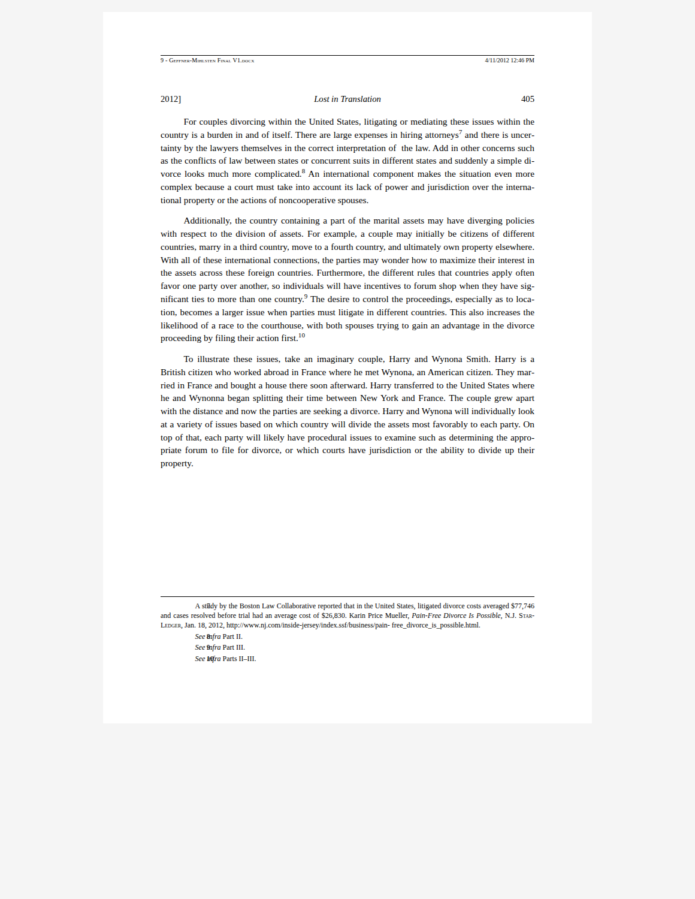9 - Geffner-Mihlsten Final V1.docx 4/11/2012 12:46 PM
2012] Lost in Translation 405
For couples divorcing within the United States, litigating or mediating these issues within the country is a burden in and of itself. There are large expenses in hiring attorneys7 and there is uncertainty by the lawyers themselves in the correct interpretation of the law. Add in other concerns such as the conflicts of law between states or concurrent suits in different states and suddenly a simple divorce looks much more complicated.8 An international component makes the situation even more complex because a court must take into account its lack of power and jurisdiction over the international property or the actions of noncooperative spouses.
Additionally, the country containing a part of the marital assets may have diverging policies with respect to the division of assets. For example, a couple may initially be citizens of different countries, marry in a third country, move to a fourth country, and ultimately own property elsewhere. With all of these international connections, the parties may wonder how to maximize their interest in the assets across these foreign countries. Furthermore, the different rules that countries apply often favor one party over another, so individuals will have incentives to forum shop when they have significant ties to more than one country.9 The desire to control the proceedings, especially as to location, becomes a larger issue when parties must litigate in different countries. This also increases the likelihood of a race to the courthouse, with both spouses trying to gain an advantage in the divorce proceeding by filing their action first.10
To illustrate these issues, take an imaginary couple, Harry and Wynona Smith. Harry is a British citizen who worked abroad in France where he met Wynona, an American citizen. They married in France and bought a house there soon afterward. Harry transferred to the United States where he and Wynonna began splitting their time between New York and France. The couple grew apart with the distance and now the parties are seeking a divorce. Harry and Wynona will individually look at a variety of issues based on which country will divide the assets most favorably to each party. On top of that, each party will likely have procedural issues to examine such as determining the appropriate forum to file for divorce, or which courts have jurisdiction or the ability to divide up their property.
7. A study by the Boston Law Collaborative reported that in the United States, litigated divorce costs averaged $77,746 and cases resolved before trial had an average cost of $26,830. Karin Price Mueller, Pain-Free Divorce Is Possible, N.J. Star-Ledger, Jan. 18, 2012, http://www.nj.com/inside-jersey/index.ssf/business/pain- free_divorce_is_possible.html.
8. See infra Part II.
9. See infra Part III.
10. See infra Parts II–III.